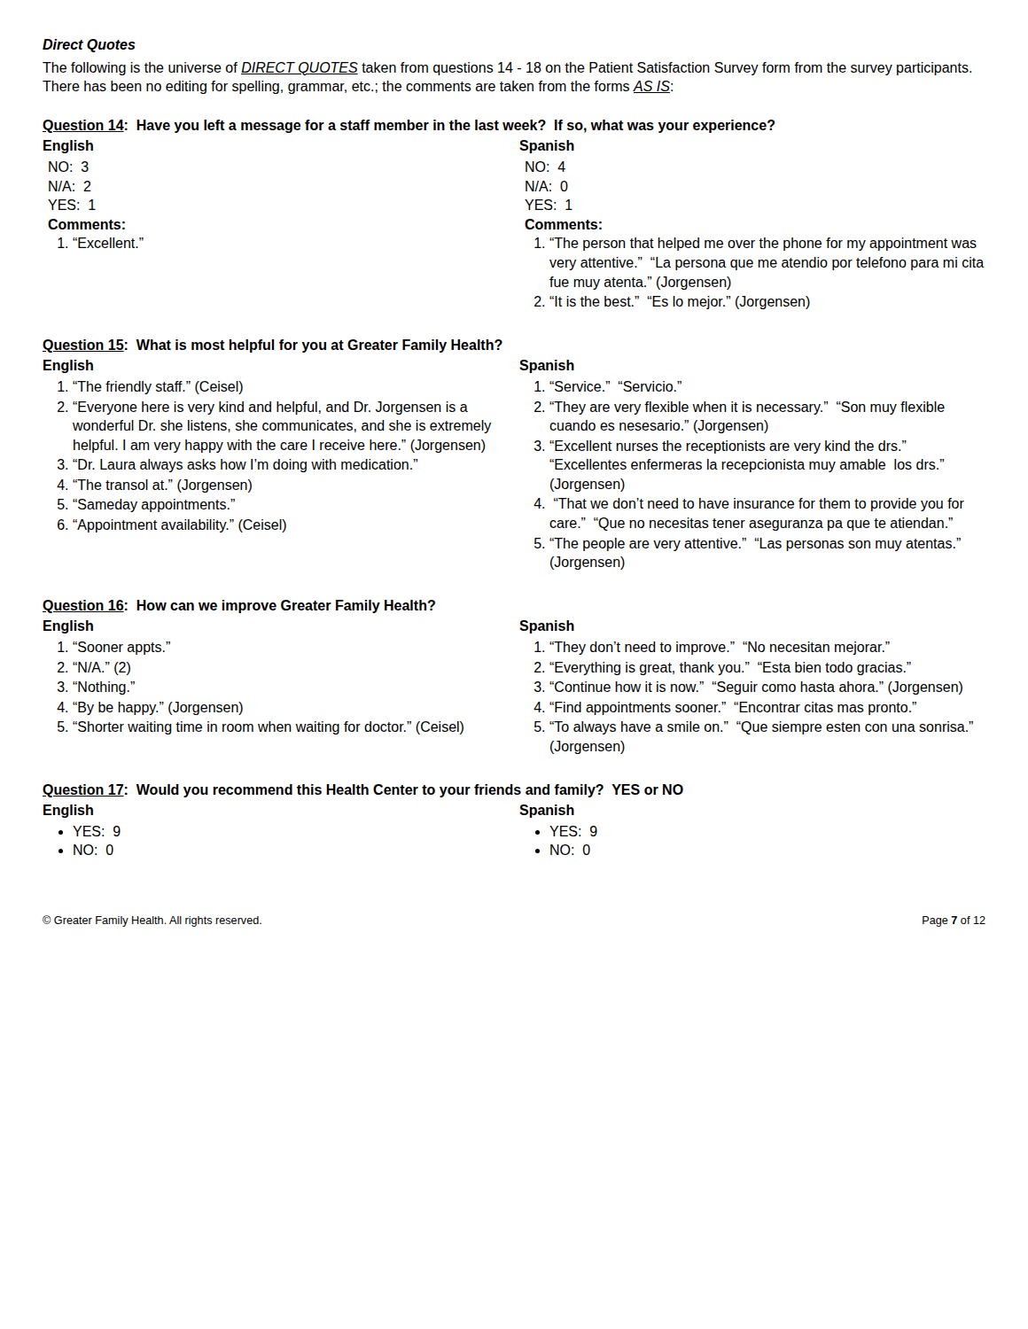Direct Quotes
The following is the universe of DIRECT QUOTES taken from questions 14 - 18 on the Patient Satisfaction Survey form from the survey participants. There has been no editing for spelling, grammar, etc.; the comments are taken from the forms AS IS:
Question 14: Have you left a message for a staff member in the last week? If so, what was your experience?
English
NO: 3
N/A: 2
YES: 1
Comments:
“Excellent.”
Spanish
NO: 4
N/A: 0
YES: 1
Comments:
“The person that helped me over the phone for my appointment was very attentive.” “La persona que me atendio por telefono para mi cita fue muy atenta.” (Jorgensen)
“It is the best.” “Es lo mejor.” (Jorgensen)
Question 15: What is most helpful for you at Greater Family Health?
English
“The friendly staff.” (Ceisel)
“Everyone here is very kind and helpful, and Dr. Jorgensen is a wonderful Dr. she listens, she communicates, and she is extremely helpful. I am very happy with the care I receive here.” (Jorgensen)
“Dr. Laura always asks how I’m doing with medication.”
“The transol at.” (Jorgensen)
“Sameday appointments.”
“Appointment availability.” (Ceisel)
Spanish
“Service.” “Servicio.”
“They are very flexible when it is necessary.” “Son muy flexible cuando es nesesario.” (Jorgensen)
“Excellent nurses the receptionists are very kind the drs.” “Excellentes enfermeras la recepcionista muy amable los drs.” (Jorgensen)
“That we don’t need to have insurance for them to provide you for care.” “Que no necesitas tener aseguranza pa que te atiendan.”
“The people are very attentive.” “Las personas son muy atentas.” (Jorgensen)
Question 16: How can we improve Greater Family Health?
English
“Sooner appts.”
“N/A.” (2)
“Nothing.”
“By be happy.” (Jorgensen)
“Shorter waiting time in room when waiting for doctor.” (Ceisel)
Spanish
“They don’t need to improve.” “No necesitan mejorar.”
“Everything is great, thank you.” “Esta bien todo gracias.”
“Continue how it is now.” “Seguir como hasta ahora.” (Jorgensen)
“Find appointments sooner.” “Encontrar citas mas pronto.”
“To always have a smile on.” “Que siempre esten con una sonrisa.” (Jorgensen)
Question 17: Would you recommend this Health Center to your friends and family? YES or NO
English
YES: 9
NO: 0
Spanish
YES: 9
NO: 0
© Greater Family Health. All rights reserved.
Page 7 of 12